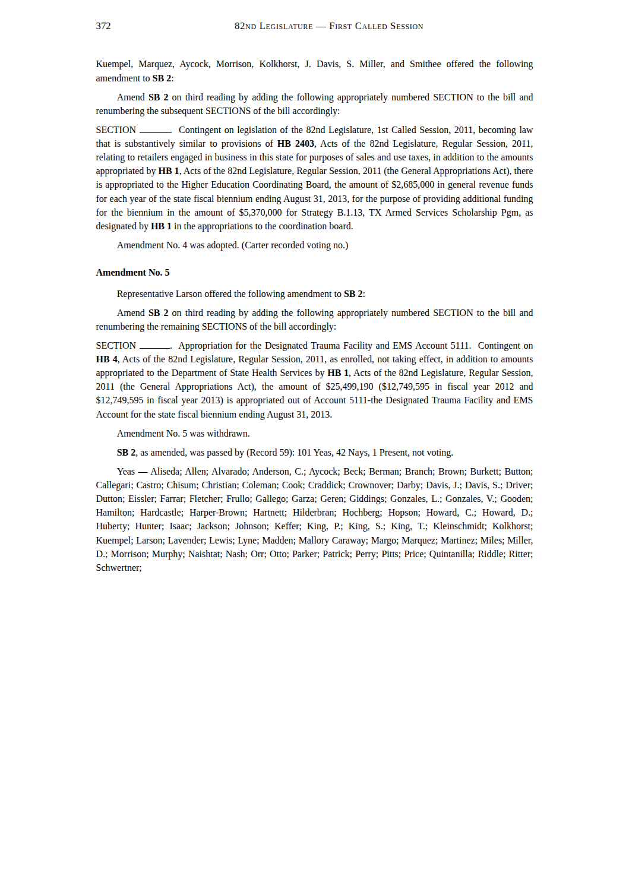372 82nd Legislature — First Called Session
Kuempel, Marquez, Aycock, Morrison, Kolkhorst, J. Davis, S. Miller, and Smithee offered the following amendment to SB 2:
Amend SB 2 on third reading by adding the following appropriately numbered SECTION to the bill and renumbering the subsequent SECTIONS of the bill accordingly:
SECTION . Contingent on legislation of the 82nd Legislature, 1st Called Session, 2011, becoming law that is substantively similar to provisions of HB 2403, Acts of the 82nd Legislature, Regular Session, 2011, relating to retailers engaged in business in this state for purposes of sales and use taxes, in addition to the amounts appropriated by HB 1, Acts of the 82nd Legislature, Regular Session, 2011 (the General Appropriations Act), there is appropriated to the Higher Education Coordinating Board, the amount of $2,685,000 in general revenue funds for each year of the state fiscal biennium ending August 31, 2013, for the purpose of providing additional funding for the biennium in the amount of $5,370,000 for Strategy B.1.13, TX Armed Services Scholarship Pgm, as designated by HB 1 in the appropriations to the coordination board.
Amendment No. 4 was adopted. (Carter recorded voting no.)
Amendment No. 5
Representative Larson offered the following amendment to SB 2:
Amend SB 2 on third reading by adding the following appropriately numbered SECTION to the bill and renumbering the remaining SECTIONS of the bill accordingly:
SECTION . Appropriation for the Designated Trauma Facility and EMS Account 5111. Contingent on HB 4, Acts of the 82nd Legislature, Regular Session, 2011, as enrolled, not taking effect, in addition to amounts appropriated to the Department of State Health Services by HB 1, Acts of the 82nd Legislature, Regular Session, 2011 (the General Appropriations Act), the amount of $25,499,190 ($12,749,595 in fiscal year 2012 and $12,749,595 in fiscal year 2013) is appropriated out of Account 5111-the Designated Trauma Facility and EMS Account for the state fiscal biennium ending August 31, 2013.
Amendment No. 5 was withdrawn.
SB 2, as amended, was passed by (Record 59): 101 Yeas, 42 Nays, 1 Present, not voting.
Yeas — Aliseda; Allen; Alvarado; Anderson, C.; Aycock; Beck; Berman; Branch; Brown; Burkett; Button; Callegari; Castro; Chisum; Christian; Coleman; Cook; Craddick; Crownover; Darby; Davis, J.; Davis, S.; Driver; Dutton; Eissler; Farrar; Fletcher; Frullo; Gallego; Garza; Geren; Giddings; Gonzales, L.; Gonzales, V.; Gooden; Hamilton; Hardcastle; Harper-Brown; Hartnett; Hilderbran; Hochberg; Hopson; Howard, C.; Howard, D.; Huberty; Hunter; Isaac; Jackson; Johnson; Keffer; King, P.; King, S.; King, T.; Kleinschmidt; Kolkhorst; Kuempel; Larson; Lavender; Lewis; Lyne; Madden; Mallory Caraway; Margo; Marquez; Martinez; Miles; Miller, D.; Morrison; Murphy; Naishtat; Nash; Orr; Otto; Parker; Patrick; Perry; Pitts; Price; Quintanilla; Riddle; Ritter; Schwertner;